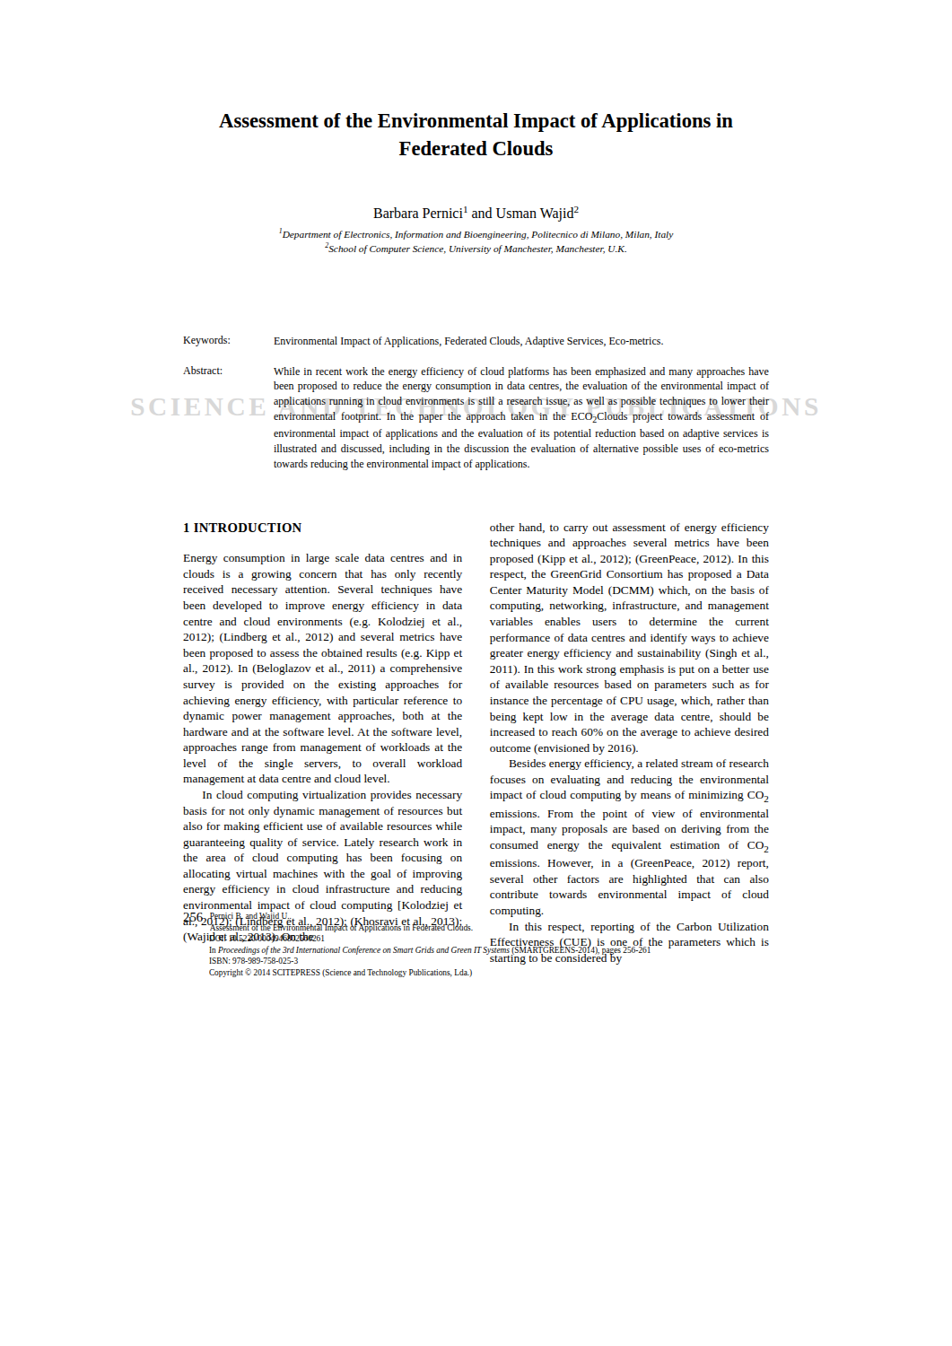SCIENCE AND TECHNOLOGY PUBLICATIONS
Assessment of the Environmental Impact of Applications in
Federated Clouds
Barbara Pernici1 and Usman Wajid2
1Department of Electronics, Information and Bioengineering, Politecnico di Milano, Milan, Italy
2School of Computer Science, University of Manchester, Manchester, U.K.
Keywords:
Environmental Impact of Applications, Federated Clouds, Adaptive Services, Eco-metrics.
Abstract:
While in recent work the energy efficiency of cloud platforms has been emphasized and many approaches have been proposed to reduce the energy consumption in data centres, the evaluation of the environmental impact of applications running in cloud environments is still a research issue, as well as possible techniques to lower their environmental footprint. In the paper the approach taken in the ECO2Clouds project towards assessment of environmental impact of applications and the evaluation of its potential reduction based on adaptive services is illustrated and discussed, including in the discussion the evaluation of alternative possible uses of eco-metrics towards reducing the environmental impact of applications.
1 INTRODUCTION
Energy consumption in large scale data centres and in clouds is a growing concern that has only recently received necessary attention. Several techniques have been developed to improve energy efficiency in data centre and cloud environments (e.g. Kolodziej et al., 2012); (Lindberg et al., 2012) and several metrics have been proposed to assess the obtained results (e.g. Kipp et al., 2012). In (Beloglazov et al., 2011) a comprehensive survey is provided on the existing approaches for achieving energy efficiency, with particular reference to dynamic power management approaches, both at the hardware and at the software level. At the software level, approaches range from management of workloads at the level of the single servers, to overall workload management at data centre and cloud level.
In cloud computing virtualization provides necessary basis for not only dynamic management of resources but also for making efficient use of available resources while guaranteeing quality of service. Lately research work in the area of cloud computing has been focusing on allocating virtual machines with the goal of improving energy efficiency in cloud infrastructure and reducing environmental impact of cloud computing [Kolodziej et al., 2012); (Lindberg et al., 2012); (Khosravi et al., 2013); (Wajid et al., 2013). On the
other hand, to carry out assessment of energy efficiency techniques and approaches several metrics have been proposed (Kipp et al., 2012); (GreenPeace, 2012). In this respect, the GreenGrid Consortium has proposed a Data Center Maturity Model (DCMM) which, on the basis of computing, networking, infrastructure, and management variables enables users to determine the current performance of data centres and identify ways to achieve greater energy efficiency and sustainability (Singh et al., 2011). In this work strong emphasis is put on a better use of available resources based on parameters such as for instance the percentage of CPU usage, which, rather than being kept low in the average data centre, should be increased to reach 60% on the average to achieve desired outcome (envisioned by 2016).
Besides energy efficiency, a related stream of research focuses on evaluating and reducing the environmental impact of cloud computing by means of minimizing CO2 emissions. From the point of view of environmental impact, many proposals are based on deriving from the consumed energy the equivalent estimation of CO2 emissions. However, in a (GreenPeace, 2012) report, several other factors are highlighted that can also contribute towards environmental impact of cloud computing.
In this respect, reporting of the Carbon Utilization Effectiveness (CUE) is one of the parameters which is starting to be considered by
256
Pernici B. and Wajid U..
Assessment of the Environmental Impact of Applications in Federated Clouds.
DOI: 10.5220/0004946802560261
In Proceedings of the 3rd International Conference on Smart Grids and Green IT Systems (SMARTGREENS-2014), pages 256-261
ISBN: 978-989-758-025-3
Copyright © 2014 SCITEPRESS (Science and Technology Publications, Lda.)